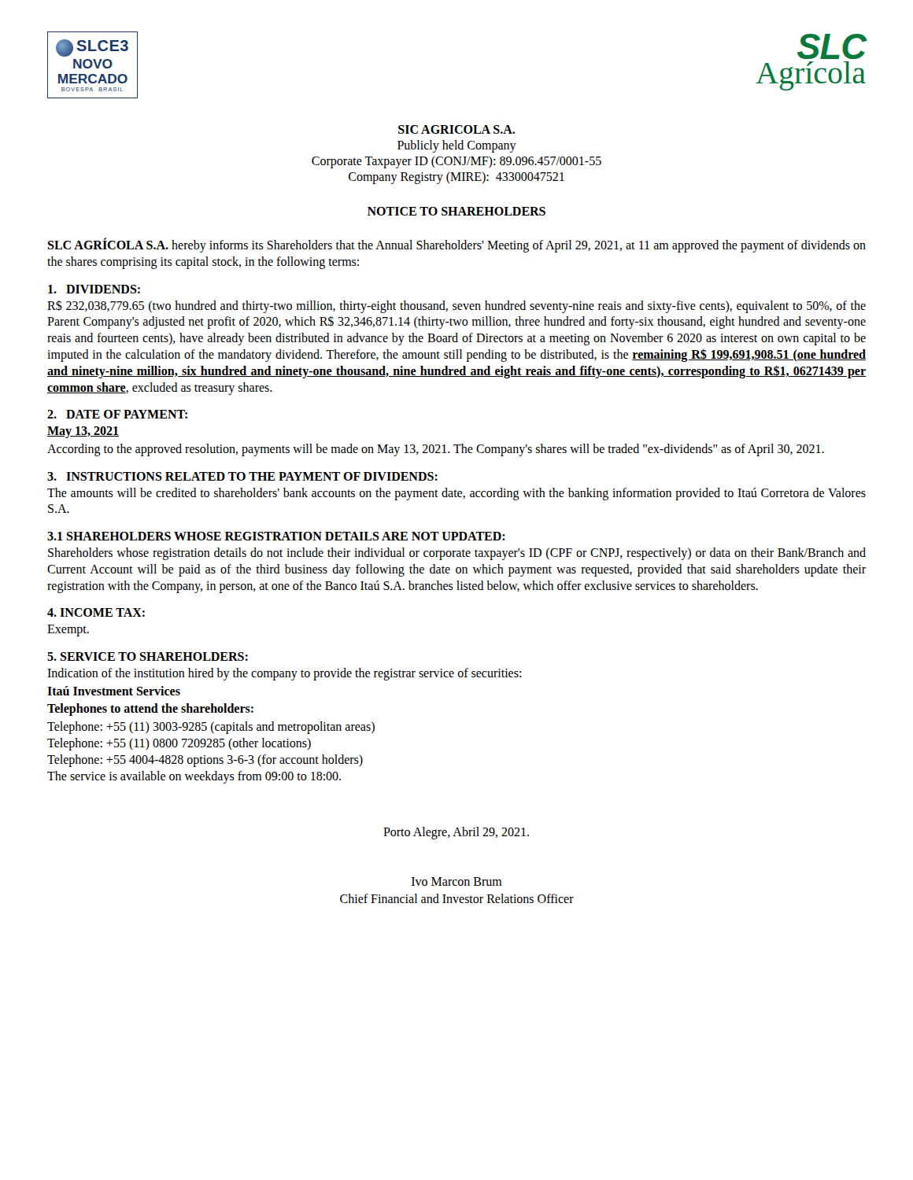SLCE3
NOVO
MERCADO
BOVESPA BRASIL
SLC
Agrícola
SIC AGRICOLA S.A.
Publicly held Company
Corporate Taxpayer ID (CONJ/MF): 89.096.457/0001-55
Company Registry (MIRE): 43300047521
NOTICE TO SHAREHOLDERS
SLC AGRÍCOLA S.A. hereby informs its Shareholders that the Annual Shareholders' Meeting of April 29, 2021, at 11 am approved the payment of dividends on the shares comprising its capital stock, in the following terms:
1. DIVIDENDS:
R$ 232,038,779.65 (two hundred and thirty-two million, thirty-eight thousand, seven hundred seventy-nine reais and sixty-five cents), equivalent to 50%, of the Parent Company's adjusted net profit of 2020, which R$ 32,346,871.14 (thirty-two million, three hundred and forty-six thousand, eight hundred and seventy-one reais and fourteen cents), have already been distributed in advance by the Board of Directors at a meeting on November 6 2020 as interest on own capital to be imputed in the calculation of the mandatory dividend. Therefore, the amount still pending to be distributed, is the remaining R$ 199,691,908.51 (one hundred and ninety-nine million, six hundred and ninety-one thousand, nine hundred and eight reais and fifty-one cents), corresponding to R$1, 06271439 per common share, excluded as treasury shares.
2. DATE OF PAYMENT:
May 13, 2021
According to the approved resolution, payments will be made on May 13, 2021. The Company's shares will be traded "ex-dividends" as of April 30, 2021.
3. INSTRUCTIONS RELATED TO THE PAYMENT OF DIVIDENDS:
The amounts will be credited to shareholders' bank accounts on the payment date, according with the banking information provided to Itaú Corretora de Valores S.A.
3.1 SHAREHOLDERS WHOSE REGISTRATION DETAILS ARE NOT UPDATED:
Shareholders whose registration details do not include their individual or corporate taxpayer's ID (CPF or CNPJ, respectively) or data on their Bank/Branch and Current Account will be paid as of the third business day following the date on which payment was requested, provided that said shareholders update their registration with the Company, in person, at one of the Banco Itaú S.A. branches listed below, which offer exclusive services to shareholders.
4. INCOME TAX:
Exempt.
5. SERVICE TO SHAREHOLDERS:
Indication of the institution hired by the company to provide the registrar service of securities:
Itaú Investment Services
Telephones to attend the shareholders:
Telephone: +55 (11) 3003-9285 (capitals and metropolitan areas)
Telephone: +55 (11) 0800 7209285 (other locations)
Telephone: +55 4004-4828 options 3-6-3 (for account holders)
The service is available on weekdays from 09:00 to 18:00.
Porto Alegre, Abril 29, 2021.
Ivo Marcon Brum
Chief Financial and Investor Relations Officer